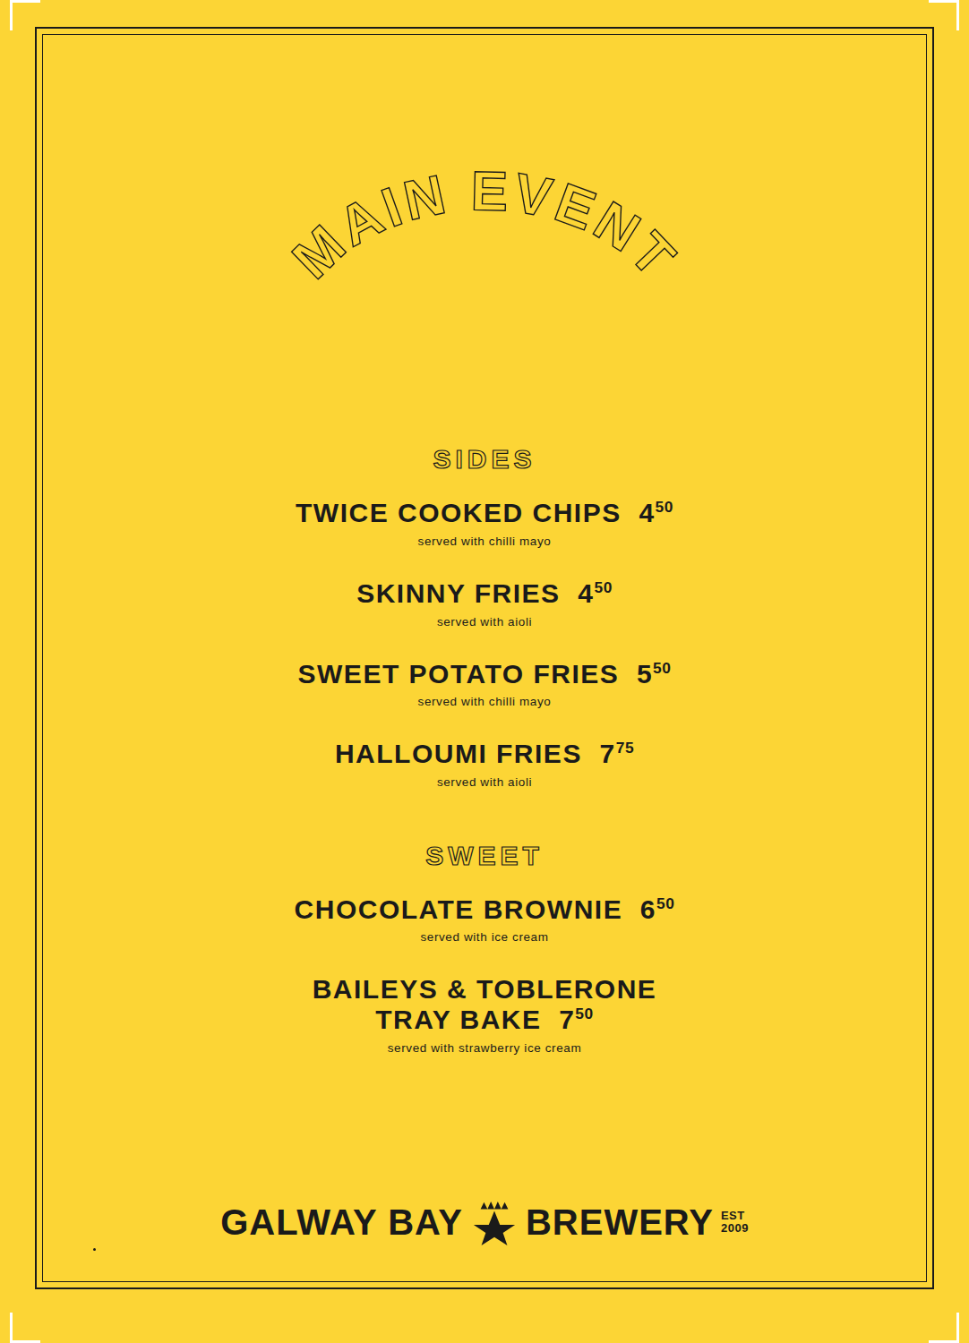MAIN EVENT
Sides
Twice Cooked Chips 450 served with chilli mayo
Skinny Fries 450 served with aioli
Sweet Potato Fries 550 served with chilli mayo
Halloumi Fries 775 served with aioli
Sweet
Chocolate Brownie 650 served with ice cream
Baileys & Toblerone
Tray Bake 750 served with strawberry ice cream
Galway Bay Brewery EST 2009